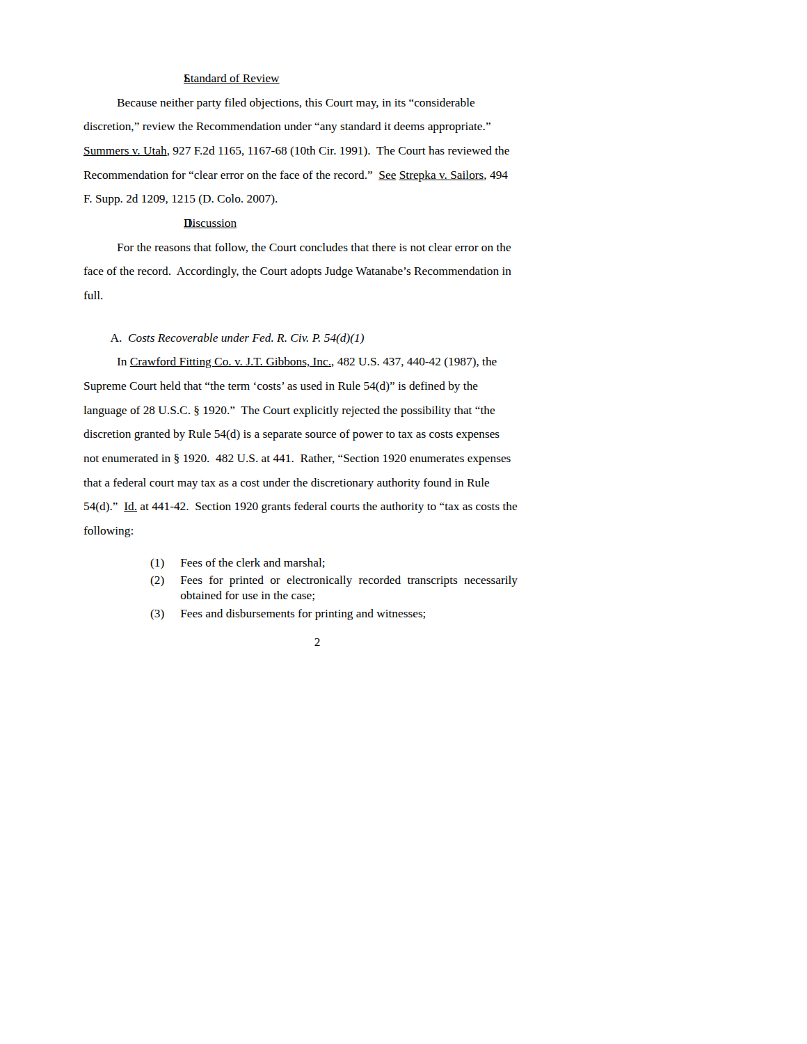I. Standard of Review
Because neither party filed objections, this Court may, in its “considerable discretion,” review the Recommendation under “any standard it deems appropriate.” Summers v. Utah, 927 F.2d 1165, 1167-68 (10th Cir. 1991). The Court has reviewed the Recommendation for “clear error on the face of the record.” See Strepka v. Sailors, 494 F. Supp. 2d 1209, 1215 (D. Colo. 2007).
II. Discussion
For the reasons that follow, the Court concludes that there is not clear error on the face of the record. Accordingly, the Court adopts Judge Watanabe’s Recommendation in full.
A. Costs Recoverable under Fed. R. Civ. P. 54(d)(1)
In Crawford Fitting Co. v. J.T. Gibbons, Inc., 482 U.S. 437, 440-42 (1987), the Supreme Court held that “the term ‘costs’ as used in Rule 54(d)” is defined by the language of 28 U.S.C. § 1920.” The Court explicitly rejected the possibility that “the discretion granted by Rule 54(d) is a separate source of power to tax as costs expenses not enumerated in § 1920. 482 U.S. at 441. Rather, “Section 1920 enumerates expenses that a federal court may tax as a cost under the discretionary authority found in Rule 54(d).” Id. at 441-42. Section 1920 grants federal courts the authority to “tax as costs the following:
Fees of the clerk and marshal;
Fees for printed or electronically recorded transcripts necessarily obtained for use in the case;
Fees and disbursements for printing and witnesses;
2